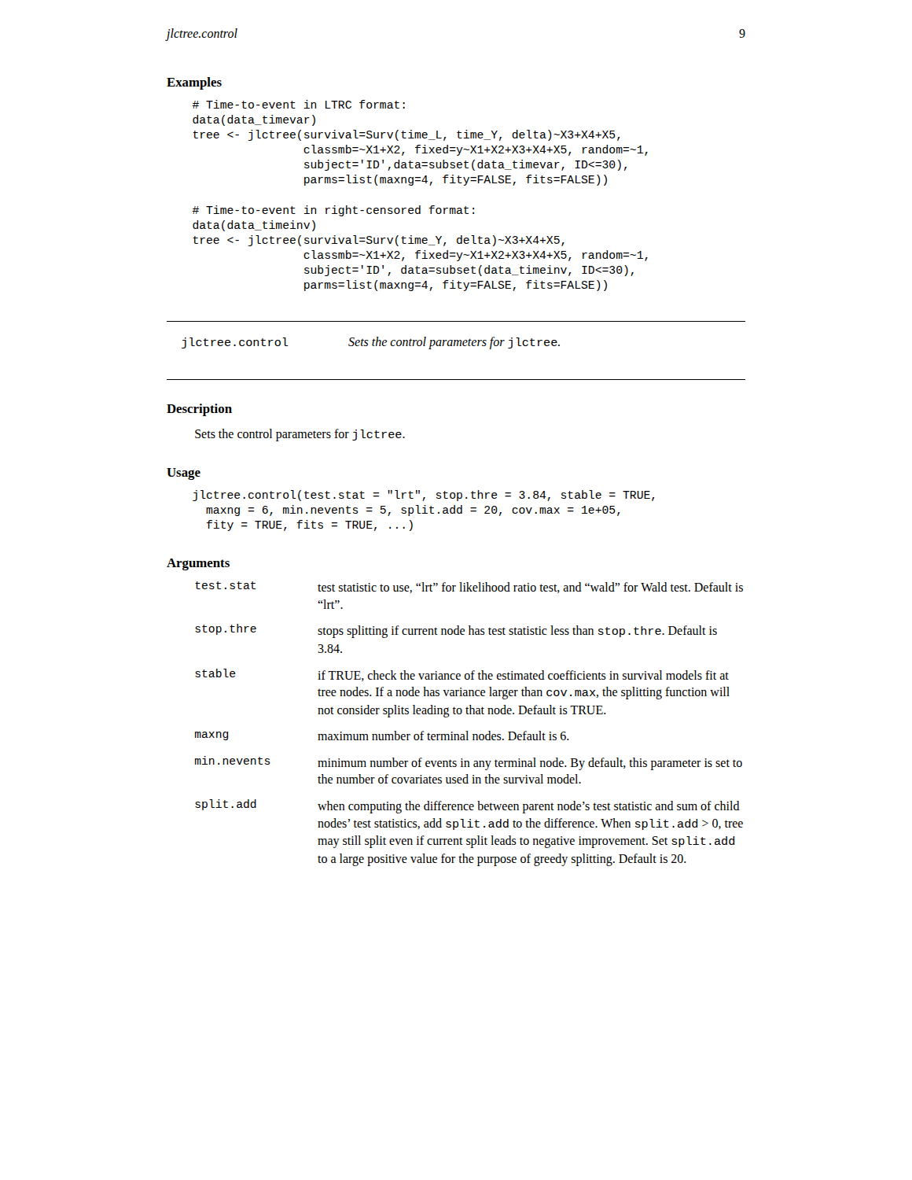jlctree.control 9
Examples
# Time-to-event in LTRC format:
data(data_timevar)
tree <- jlctree(survival=Surv(time_L, time_Y, delta)~X3+X4+X5,
                classmb=~X1+X2, fixed=y~X1+X2+X3+X4+X5, random=~1,
                subject='ID',data=subset(data_timevar, ID<=30),
                parms=list(maxng=4, fity=FALSE, fits=FALSE))

# Time-to-event in right-censored format:
data(data_timeinv)
tree <- jlctree(survival=Surv(time_Y, delta)~X3+X4+X5,
                classmb=~X1+X2, fixed=y~X1+X2+X3+X4+X5, random=~1,
                subject='ID', data=subset(data_timeinv, ID<=30),
                parms=list(maxng=4, fity=FALSE, fits=FALSE))
jlctree.control Sets the control parameters for jlctree.
Description
Sets the control parameters for jlctree.
Usage
jlctree.control(test.stat = "lrt", stop.thre = 3.84, stable = TRUE,
  maxng = 6, min.nevents = 5, split.add = 20, cov.max = 1e+05,
  fity = TRUE, fits = TRUE, ...)
Arguments
test.stat
test statistic to use, “lrt” for likelihood ratio test, and “wald” for Wald test. Default is “lrt”.
stop.thre
stops splitting if current node has test statistic less than stop.thre. Default is 3.84.
stable
if TRUE, check the variance of the estimated coefficients in survival models fit at tree nodes. If a node has variance larger than cov.max, the splitting function will not consider splits leading to that node. Default is TRUE.
maxng
maximum number of terminal nodes. Default is 6.
min.nevents
minimum number of events in any terminal node. By default, this parameter is set to the number of covariates used in the survival model.
split.add
when computing the difference between parent node’s test statistic and sum of child nodes’ test statistics, add split.add to the difference. When split.add > 0, tree may still split even if current split leads to negative improvement. Set split.add to a large positive value for the purpose of greedy splitting. Default is 20.